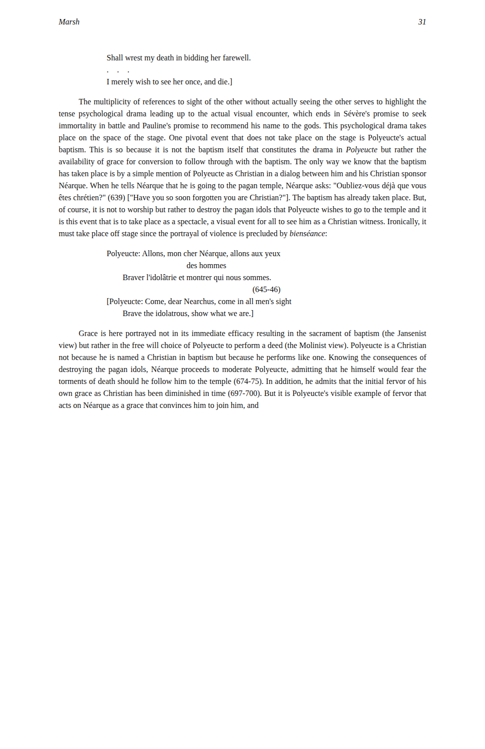Marsh 31
Shall wrest my death in bidding her farewell. . . . I merely wish to see her once, and die.]
The multiplicity of references to sight of the other without actually seeing the other serves to highlight the tense psychological drama leading up to the actual visual encounter, which ends in Sévère's promise to seek immortality in battle and Pauline's promise to recommend his name to the gods. This psychological drama takes place on the space of the stage. One pivotal event that does not take place on the stage is Polyeucte's actual baptism. This is so because it is not the baptism itself that constitutes the drama in Polyeucte but rather the availability of grace for conversion to follow through with the baptism. The only way we know that the baptism has taken place is by a simple mention of Polyeucte as Christian in a dialog between him and his Christian sponsor Néarque. When he tells Néarque that he is going to the pagan temple, Néarque asks: "Oubliez-vous déjà que vous êtes chrétien?" (639) ["Have you so soon forgotten you are Christian?"]. The baptism has already taken place. But, of course, it is not to worship but rather to destroy the pagan idols that Polyeucte wishes to go to the temple and it is this event that is to take place as a spectacle, a visual event for all to see him as a Christian witness. Ironically, it must take place off stage since the portrayal of violence is precluded by bienséance:
Polyeucte: Allons, mon cher Néarque, allons aux yeux des hommes Braver l'idolâtrie et montrer qui nous sommes. (645-46) [Polyeucte: Come, dear Nearchus, come in all men's sight Brave the idolatrous, show what we are.]
Grace is here portrayed not in its immediate efficacy resulting in the sacrament of baptism (the Jansenist view) but rather in the free will choice of Polyeucte to perform a deed (the Molinist view). Polyeucte is a Christian not because he is named a Christian in baptism but because he performs like one. Knowing the consequences of destroying the pagan idols, Néarque proceeds to moderate Polyeucte, admitting that he himself would fear the torments of death should he follow him to the temple (674-75). In addition, he admits that the initial fervor of his own grace as Christian has been diminished in time (697-700). But it is Polyeucte's visible example of fervor that acts on Néarque as a grace that convinces him to join him, and